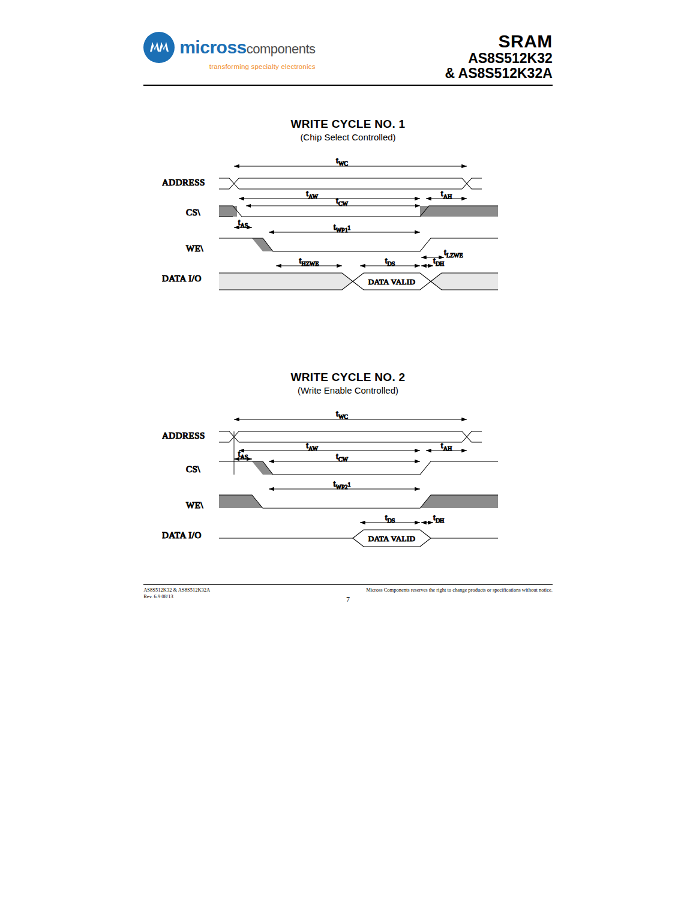micross components
transforming specialty electronics
SRAM
AS8S512K32
& AS8S512K32A
WRITE CYCLE NO. 1
(Chip Select Controlled)
ADDRESS tWC CS\ tAW tCW tAH WE\ tAS tWP11 tLZWE DATA I/O DATA VALID tHZWE tDS tDH
WRITE CYCLE NO. 2
(Write Enable Controlled)
ADDRESS tWC CS\ tAW tAS tCW tAH WE\ tWP21 DATA I/O DATA VALID tDS tDH
AS8S512K32 & AS8S512K32A
Rev. 6.9 08/13
Micross Components reserves the right to change products or specifications without notice.
7